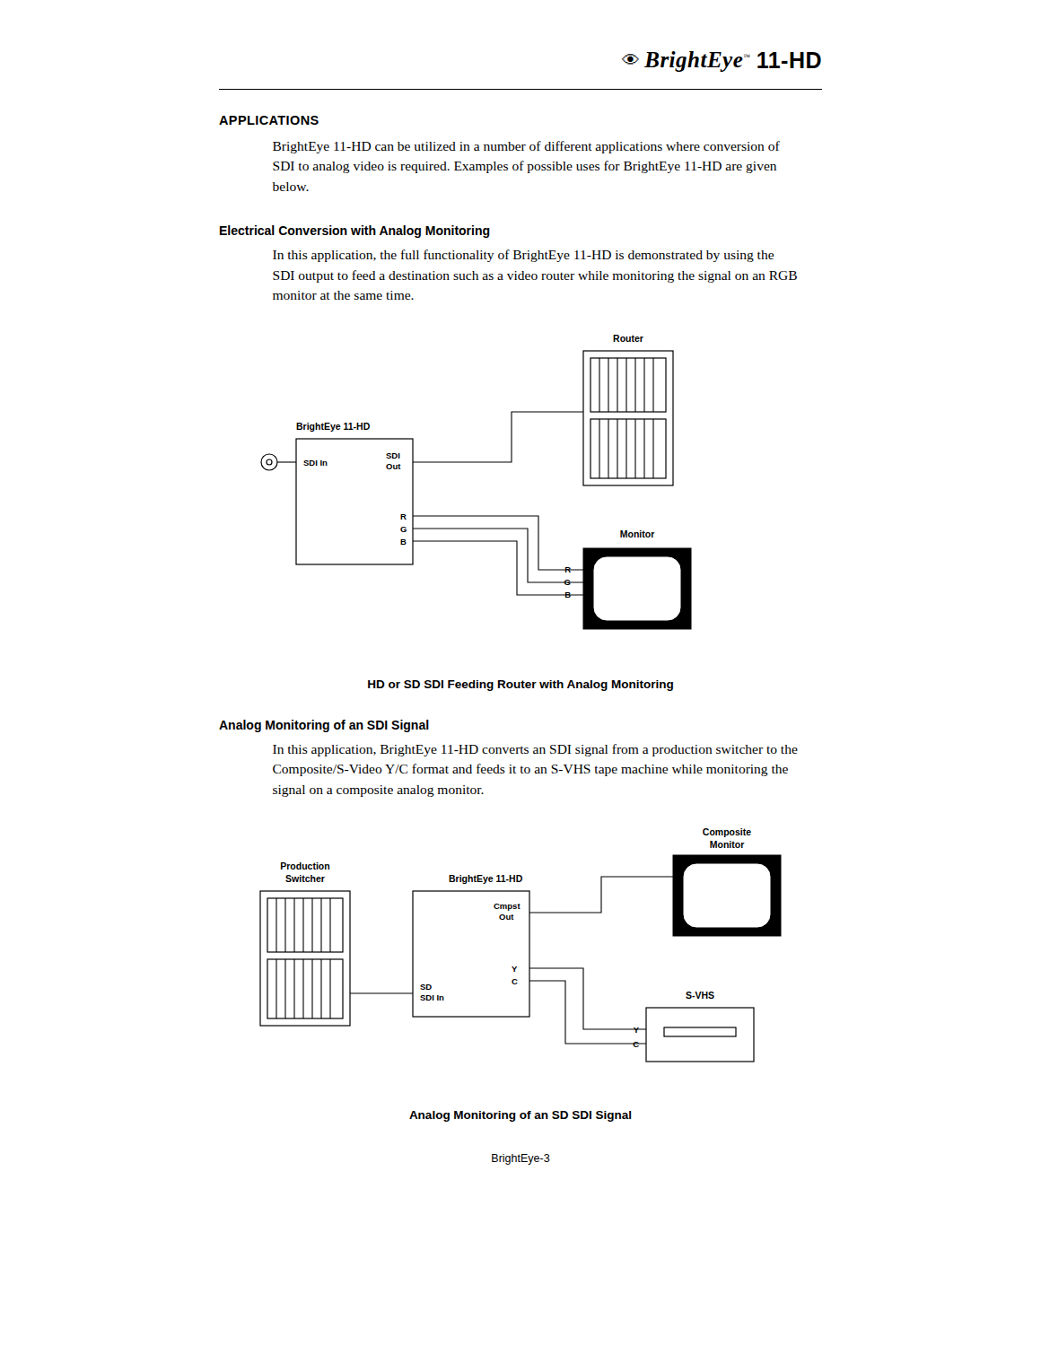👁 BrightEye™ 11-HD
APPLICATIONS
BrightEye 11-HD can be utilized in a number of different applications where conversion of SDI to analog video is required. Examples of possible uses for BrightEye 11-HD are given below.
Electrical Conversion with Analog Monitoring
In this application, the full functionality of BrightEye 11-HD is demonstrated by using the SDI output to feed a destination such as a video router while monitoring the signal on an RGB monitor at the same time.
Router BrightEye 11-HD SDI In SDI Out R G B Monitor R G B
HD or SD SDI Feeding Router with Analog Monitoring
Analog Monitoring of an SDI Signal
In this application, BrightEye 11-HD converts an SDI signal from a production switcher to the Composite/S-Video Y/C format and feeds it to an S-VHS tape machine while monitoring the signal on a composite analog monitor.
Composite Monitor Production Switcher BrightEye 11-HD Cmpst Out Y C SD SDI In Y C S-VHS
Analog Monitoring of an SD SDI Signal
BrightEye-3